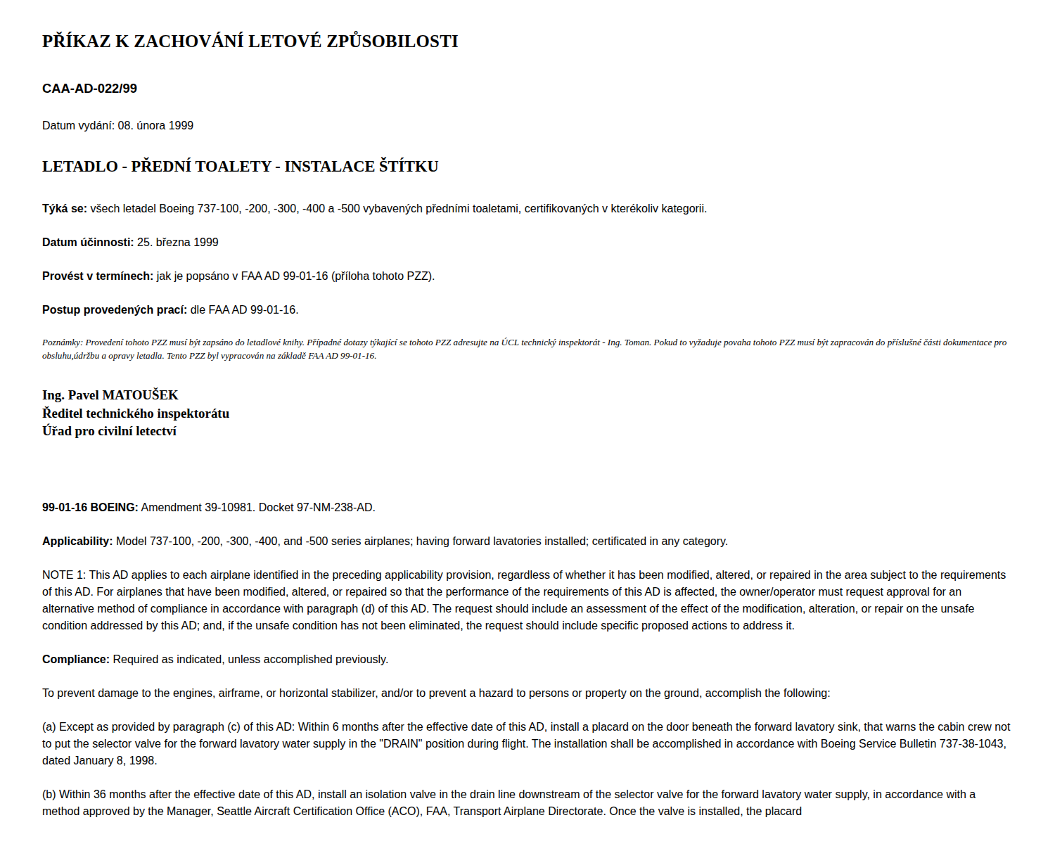PŘÍKAZ K ZACHOVÁNÍ LETOVÉ ZPŮSOBILOSTI
CAA-AD-022/99
Datum vydání: 08. února 1999
LETADLO - PŘEDNÍ TOALETY - INSTALACE ŠTÍTKU
Týká se: všech letadel Boeing 737-100, -200, -300, -400 a -500 vybavených předními toaletami, certifikovaných v kterékoliv kategorii.
Datum účinnosti: 25. března 1999
Provést v termínech: jak je popsáno v FAA AD 99-01-16 (příloha tohoto PZZ).
Postup provedených prací: dle FAA AD 99-01-16.
Poznámky: Provedení tohoto PZZ musí být zapsáno do letadlové knihy. Případné dotazy týkající se tohoto PZZ adresujte na ÚCL technický inspektorát - Ing. Toman. Pokud to vyžaduje povaha tohoto PZZ musí být zapracován do příslušné části dokumentace pro obsluhu,údržbu a opravy letadla. Tento PZZ byl vypracován na základě FAA AD 99-01-16.
Ing. Pavel MATOUŠEK
Ředitel technického inspektorátu
Úřad pro civilní letectví
99-01-16 BOEING: Amendment 39-10981. Docket 97-NM-238-AD.
Applicability: Model 737-100, -200, -300, -400, and -500 series airplanes; having forward lavatories installed; certificated in any category.
NOTE 1: This AD applies to each airplane identified in the preceding applicability provision, regardless of whether it has been modified, altered, or repaired in the area subject to the requirements of this AD. For airplanes that have been modified, altered, or repaired so that the performance of the requirements of this AD is affected, the owner/operator must request approval for an alternative method of compliance in accordance with paragraph (d) of this AD. The request should include an assessment of the effect of the modification, alteration, or repair on the unsafe condition addressed by this AD; and, if the unsafe condition has not been eliminated, the request should include specific proposed actions to address it.
Compliance: Required as indicated, unless accomplished previously.
To prevent damage to the engines, airframe, or horizontal stabilizer, and/or to prevent a hazard to persons or property on the ground, accomplish the following:
(a) Except as provided by paragraph (c) of this AD: Within 6 months after the effective date of this AD, install a placard on the door beneath the forward lavatory sink, that warns the cabin crew not to put the selector valve for the forward lavatory water supply in the "DRAIN" position during flight. The installation shall be accomplished in accordance with Boeing Service Bulletin 737-38-1043, dated January 8, 1998.
(b) Within 36 months after the effective date of this AD, install an isolation valve in the drain line downstream of the selector valve for the forward lavatory water supply, in accordance with a method approved by the Manager, Seattle Aircraft Certification Office (ACO), FAA, Transport Airplane Directorate. Once the valve is installed, the placard